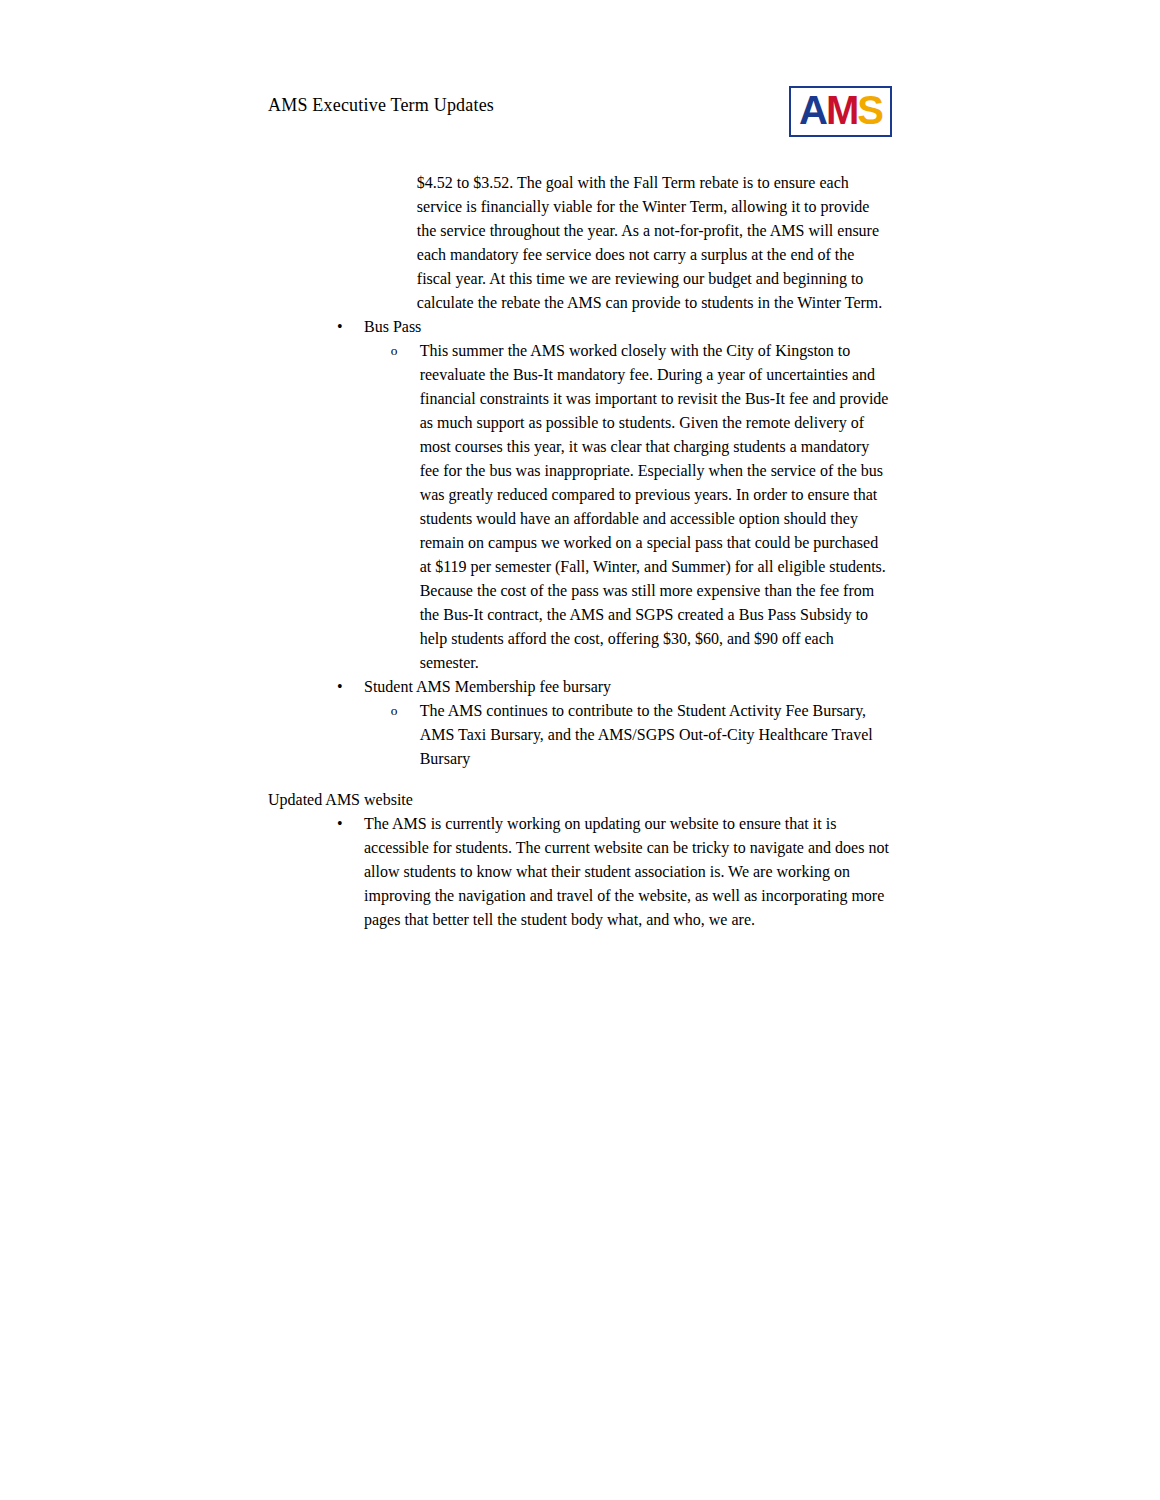AMS Executive Term Updates
AMS
$4.52 to $3.52. The goal with the Fall Term rebate is to ensure each service is financially viable for the Winter Term, allowing it to provide the service throughout the year. As a not-for-profit, the AMS will ensure each mandatory fee service does not carry a surplus at the end of the fiscal year. At this time we are reviewing our budget and beginning to calculate the rebate the AMS can provide to students in the Winter Term.
Bus Pass
This summer the AMS worked closely with the City of Kingston to reevaluate the Bus-It mandatory fee. During a year of uncertainties and financial constraints it was important to revisit the Bus-It fee and provide as much support as possible to students. Given the remote delivery of most courses this year, it was clear that charging students a mandatory fee for the bus was inappropriate. Especially when the service of the bus was greatly reduced compared to previous years. In order to ensure that students would have an affordable and accessible option should they remain on campus we worked on a special pass that could be purchased at $119 per semester (Fall, Winter, and Summer) for all eligible students. Because the cost of the pass was still more expensive than the fee from the Bus-It contract, the AMS and SGPS created a Bus Pass Subsidy to help students afford the cost, offering $30, $60, and $90 off each semester.
Student AMS Membership fee bursary
The AMS continues to contribute to the Student Activity Fee Bursary, AMS Taxi Bursary, and the AMS/SGPS Out-of-City Healthcare Travel Bursary
Updated AMS website
The AMS is currently working on updating our website to ensure that it is accessible for students. The current website can be tricky to navigate and does not allow students to know what their student association is. We are working on improving the navigation and travel of the website, as well as incorporating more pages that better tell the student body what, and who, we are.